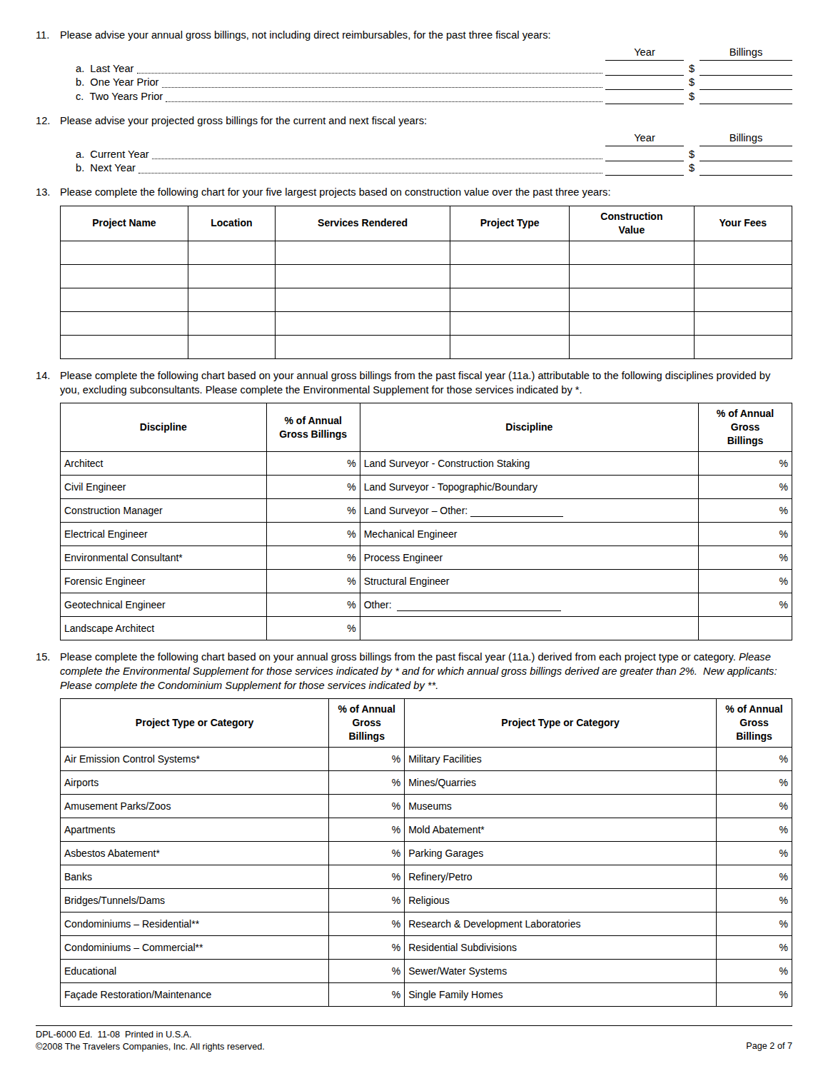11. Please advise your annual gross billings, not including direct reimbursables, for the past three fiscal years:
Year Billings
a. Last Year $
b. One Year Prior $
c. Two Years Prior $
12. Please advise your projected gross billings for the current and next fiscal years:
Year Billings
a. Current Year $
b. Next Year $
13. Please complete the following chart for your five largest projects based on construction value over the past three years:
| Project Name | Location | Services Rendered | Project Type | Construction Value | Your Fees |
| --- | --- | --- | --- | --- | --- |
14. Please complete the following chart based on your annual gross billings from the past fiscal year (11a.) attributable to the following disciplines provided by you, excluding subconsultants. Please complete the Environmental Supplement for those services indicated by *.
| Discipline | % of Annual Gross Billings | Discipline | % of Annual Gross Billings |
| --- | --- | --- | --- |
| Architect | % | Land Surveyor - Construction Staking | % |
| Civil Engineer | % | Land Surveyor - Topographic/Boundary | % |
| Construction Manager | % | Land Surveyor – Other: | % |
| Electrical Engineer | % | Mechanical Engineer | % |
| Environmental Consultant* | % | Process Engineer | % |
| Forensic Engineer | % | Structural Engineer | % |
| Geotechnical Engineer | % | Other: | % |
| Landscape Architect | % | | |
15. Please complete the following chart based on your annual gross billings from the past fiscal year (11a.) derived from each project type or category. Please complete the Environmental Supplement for those services indicated by * and for which annual gross billings derived are greater than 2%. New applicants: Please complete the Condominium Supplement for those services indicated by **.
| Project Type or Category | % of Annual Gross Billings | Project Type or Category | % of Annual Gross Billings |
| --- | --- | --- | --- |
| Air Emission Control Systems* | % | Military Facilities | % |
| Airports | % | Mines/Quarries | % |
| Amusement Parks/Zoos | % | Museums | % |
| Apartments | % | Mold Abatement* | % |
| Asbestos Abatement* | % | Parking Garages | % |
| Banks | % | Refinery/Petro | % |
| Bridges/Tunnels/Dams | % | Religious | % |
| Condominiums – Residential** | % | Research & Development Laboratories | % |
| Condominiums – Commercial** | % | Residential Subdivisions | % |
| Educational | % | Sewer/Water Systems | % |
| Façade Restoration/Maintenance | % | Single Family Homes | % |
DPL-6000 Ed. 11-08 Printed in U.S.A.
©2008 The Travelers Companies, Inc. All rights reserved.
Page 2 of 7